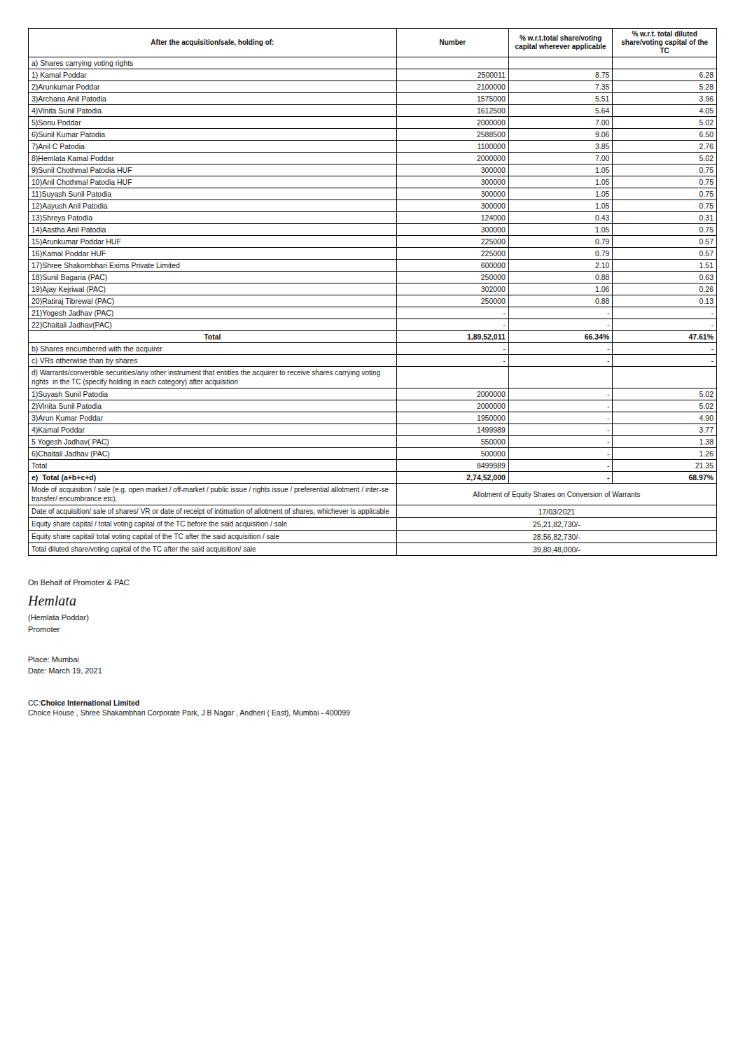| After the acquisition/sale, holding of: | Number | % w.r.t.total share/voting capital wherever applicable | % w.r.t. total diluted share/voting capital of the TC |
| --- | --- | --- | --- |
| a) Shares carrying voting rights | | | |
| 1) Kamal Poddar | 2500011 | 8.75 | 6.28 |
| 2)Arunkumar Poddar | 2100000 | 7.35 | 5.28 |
| 3)Archana Anil Patodia | 1575000 | 5.51 | 3.96 |
| 4)Vinita Sunil Patodia | 1612500 | 5.64 | 4.05 |
| 5)Sonu Poddar | 2000000 | 7.00 | 5.02 |
| 6)Sunil Kumar Patodia | 2588500 | 9.06 | 6.50 |
| 7)Anil C Patodia | 1100000 | 3.85 | 2.76 |
| 8)Hemlata Kamal Poddar | 2000000 | 7.00 | 5.02 |
| 9)Sunil Chothmal Patodia HUF | 300000 | 1.05 | 0.75 |
| 10)Anil Chothmal Patodia HUF | 300000 | 1.05 | 0.75 |
| 11)Suyash Sunil Patodia | 300000 | 1.05 | 0.75 |
| 12)Aayush Anil Patodia | 300000 | 1.05 | 0.75 |
| 13)Shreya Patodia | 124000 | 0.43 | 0.31 |
| 14)Aastha Anil Patodia | 300000 | 1.05 | 0.75 |
| 15)Arunkumar Poddar HUF | 225000 | 0.79 | 0.57 |
| 16)Kamal Poddar HUF | 225000 | 0.79 | 0.57 |
| 17)Shree Shakombhari Exims Private Limited | 600000 | 2.10 | 1.51 |
| 18)Sunil Bagaria (PAC) | 250000 | 0.88 | 0.63 |
| 19)Ajay Kejriwal (PAC) | 302000 | 1.06 | 0.26 |
| 20)Ratiraj Tibrewal (PAC) | 250000 | 0.88 | 0.13 |
| 21)Yogesh Jadhav (PAC) | - | - | - |
| 22)Chaitali Jadhav(PAC) | - | - | - |
| Total | 1,89,52,011 | 66.34% | 47.61% |
| b) Shares encumbered with the acquirer | - | - | - |
| c) VRs otherwise than by shares | - | - | - |
| d) Warrants/convertible securities/any other instrument that entitles the acquirer to receive shares carrying voting rights in the TC (specify holding in each category) after acquisition | | | |
| 1)Suyash Sunil Patodia | 2000000 | - | 5.02 |
| 2)Vinita Sunil Patodia | 2000000 | - | 5.02 |
| 3)Arun Kumar Poddar | 1950000 | - | 4.90 |
| 4)Kamal Poddar | 1499989 | - | 3.77 |
| 5 Yogesh Jadhav( PAC) | 550000 | - | 1.38 |
| 6)Chaitali Jadhav (PAC) | 500000 | - | 1.26 |
| Total | 8499989 | - | 21.35 |
| e) Total (a+b+c+d) | 2,74,52,000 | - | 68.97% |
| Mode of acquisition / sale (e.g. open market / off-market / public issue / rights issue / preferential allotment / inter-se transfer/ encumbrance etc). | Allotment of Equity Shares on Conversion of Warrants |
| Date of acquisition/ sale of shares/ VR or date of receipt of intimation of allotment of shares, whichever is applicable | 17/03/2021 |
| Equity share capital / total voting capital of the TC before the said acquisition / sale | 25,21,82,730/- |
| Equity share capital/ total voting capital of the TC after the said acquisition / sale | 28,56,82,730/- |
| Total diluted share/voting capital of the TC after the said acquisition/ sale | 39,80,48,000/- |
On Behalf of Promoter & PAC
Hemlata
(Hemlata Poddar)
Promoter
Place: Mumbai
Date: March 19, 2021
CC:Choice International Limited
Choice House , Shree Shakambhari Corporate Park, J B Nagar , Andheri ( East), Mumbai - 400099